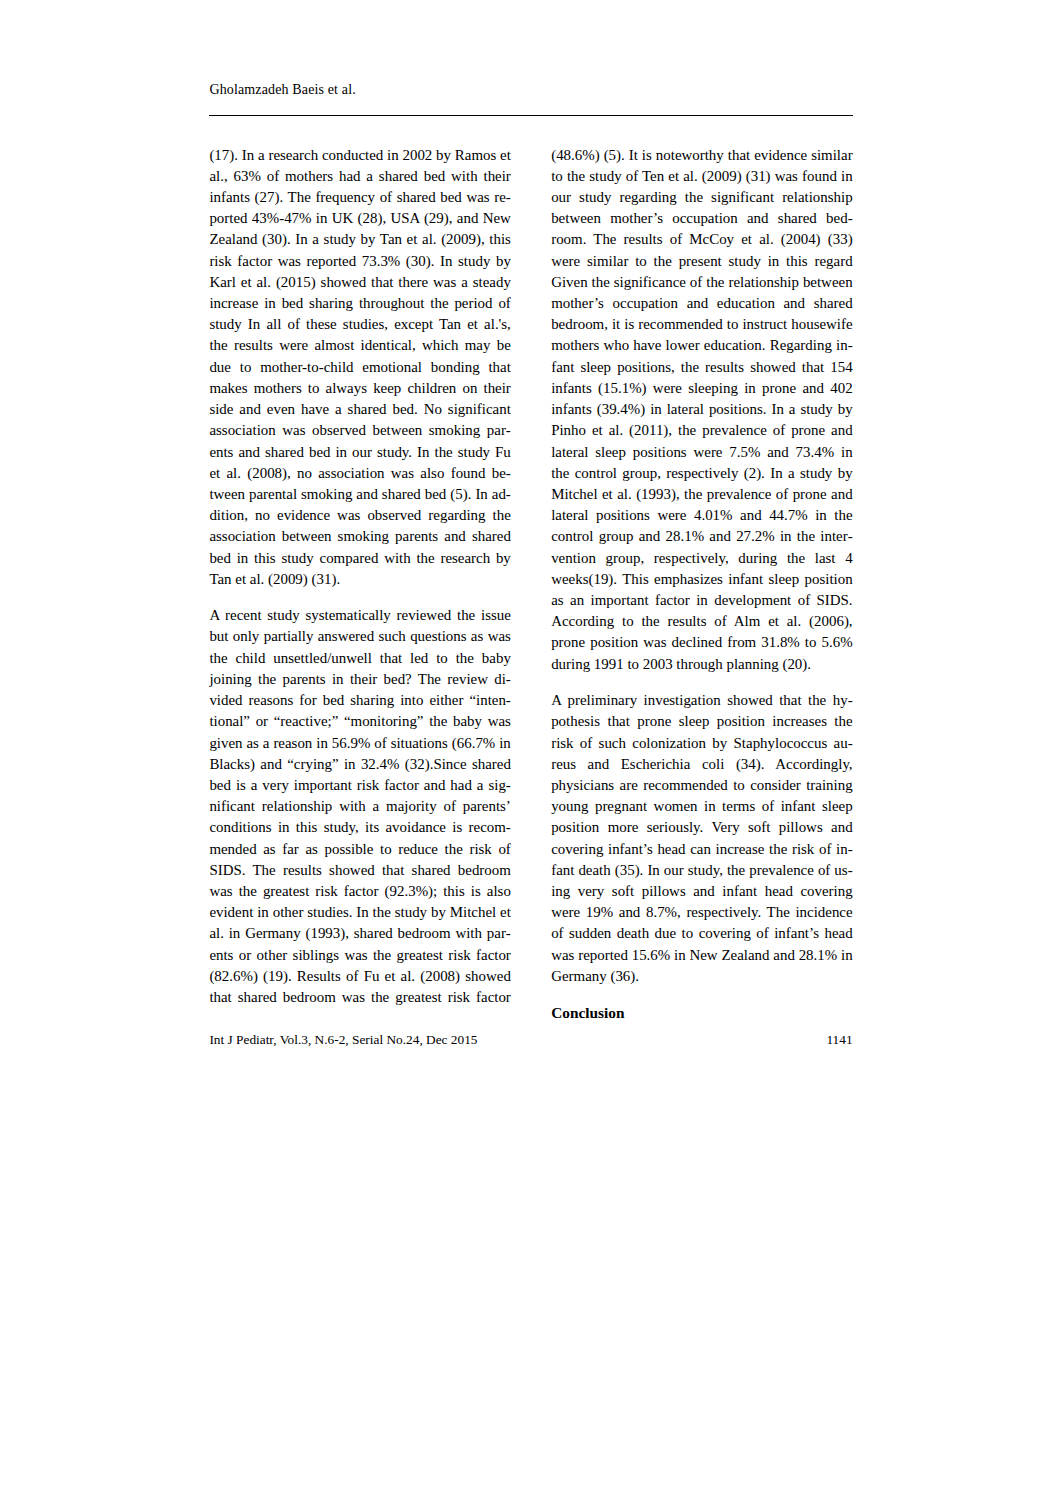Gholamzadeh Baeis et al.
(17). In a research conducted in 2002 by Ramos et al., 63% of mothers had a shared bed with their infants (27). The frequency of shared bed was reported 43%-47% in UK (28), USA (29), and New Zealand (30). In a study by Tan et al. (2009), this risk factor was reported 73.3% (30). In study by Karl et al. (2015) showed that there was a steady increase in bed sharing throughout the period of study In all of these studies, except Tan et al.'s, the results were almost identical, which may be due to mother-to-child emotional bonding that makes mothers to always keep children on their side and even have a shared bed. No significant association was observed between smoking parents and shared bed in our study. In the study Fu et al. (2008), no association was also found between parental smoking and shared bed (5). In addition, no evidence was observed regarding the association between smoking parents and shared bed in this study compared with the research by Tan et al. (2009) (31).
A recent study systematically reviewed the issue but only partially answered such questions as was the child unsettled/unwell that led to the baby joining the parents in their bed? The review divided reasons for bed sharing into either “intentional” or “reactive;” “monitoring” the baby was given as a reason in 56.9% of situations (66.7% in Blacks) and “crying” in 32.4% (32).Since shared bed is a very important risk factor and had a significant relationship with a majority of parents’ conditions in this study, its avoidance is recommended as far as possible to reduce the risk of SIDS. The results showed that shared bedroom was the greatest risk factor (92.3%); this is also evident in other studies. In the study by Mitchel et al. in Germany (1993), shared bedroom with parents or other siblings was the greatest risk factor (82.6%) (19). Results of Fu et al. (2008) showed that shared bedroom was the greatest risk factor (48.6%) (5). It is noteworthy that evidence similar to the study of Ten et al. (2009) (31) was found in our study regarding the significant relationship between mother’s occupation and shared bedroom. The results of McCoy et al. (2004) (33) were similar to the present study in this regard Given the significance of the relationship between mother’s occupation and education and shared bedroom, it is recommended to instruct housewife mothers who have lower education. Regarding infant sleep positions, the results showed that 154 infants (15.1%) were sleeping in prone and 402 infants (39.4%) in lateral positions. In a study by Pinho et al. (2011), the prevalence of prone and lateral sleep positions were 7.5% and 73.4% in the control group, respectively (2). In a study by Mitchel et al. (1993), the prevalence of prone and lateral positions were 4.01% and 44.7% in the control group and 28.1% and 27.2% in the intervention group, respectively, during the last 4 weeks(19). This emphasizes infant sleep position as an important factor in development of SIDS. According to the results of Alm et al. (2006), prone position was declined from 31.8% to 5.6% during 1991 to 2003 through planning (20).
A preliminary investigation showed that the hypothesis that prone sleep position increases the risk of such colonization by Staphylococcus aureus and Escherichia coli (34). Accordingly, physicians are recommended to consider training young pregnant women in terms of infant sleep position more seriously. Very soft pillows and covering infant’s head can increase the risk of infant death (35). In our study, the prevalence of using very soft pillows and infant head covering were 19% and 8.7%, respectively. The incidence of sudden death due to covering of infant’s head was reported 15.6% in New Zealand and 28.1% in Germany (36).
Conclusion
Int J Pediatr, Vol.3, N.6-2, Serial No.24, Dec 2015 1141